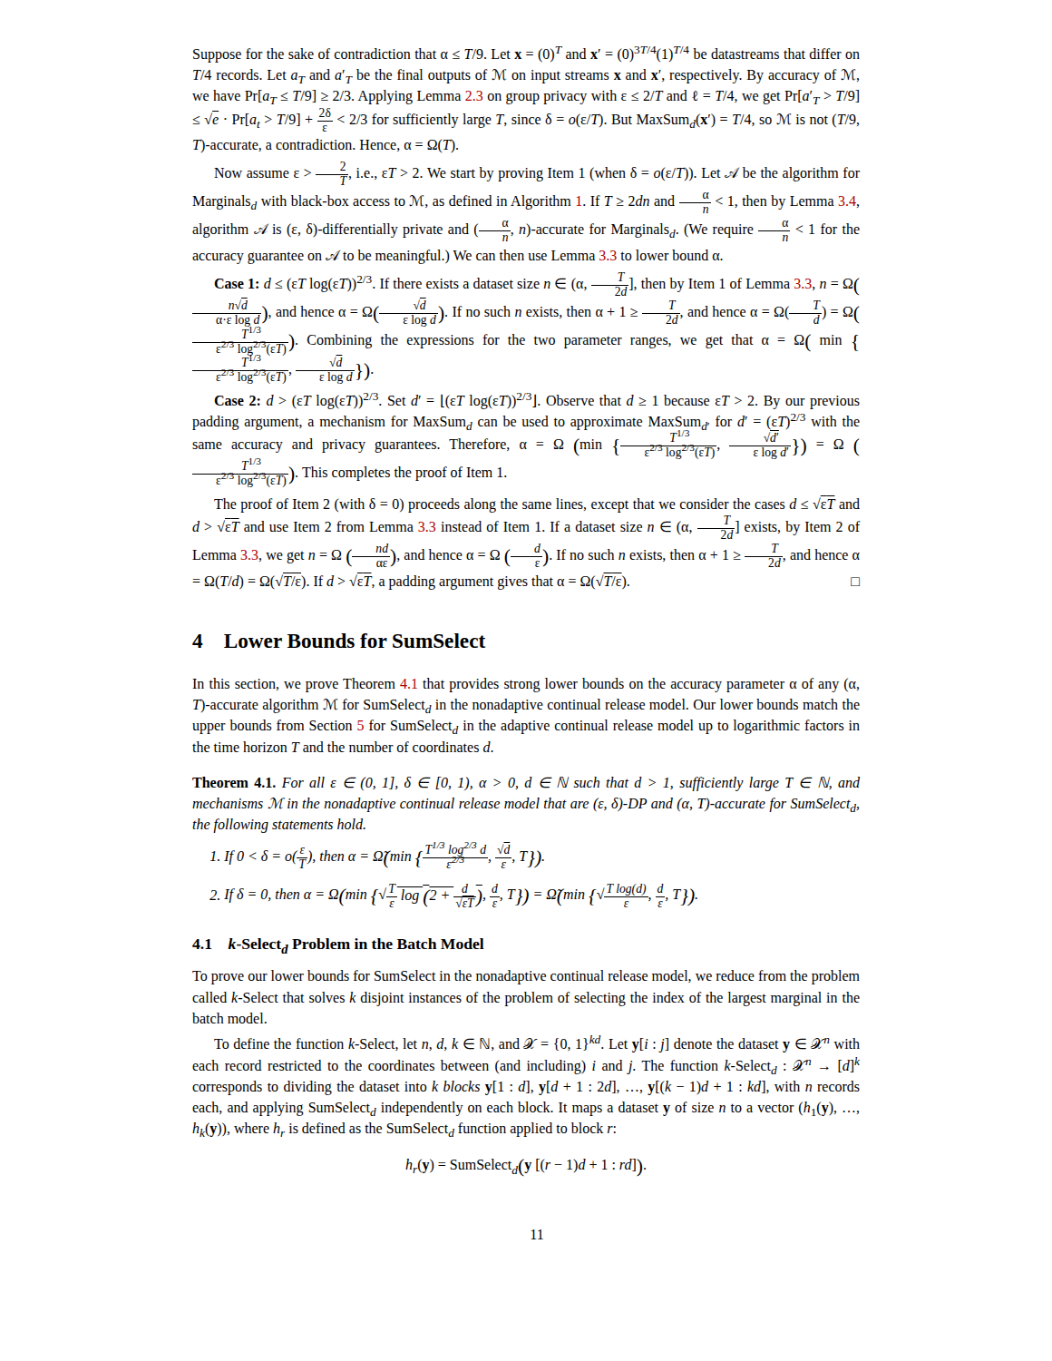Suppose for the sake of contradiction that α ≤ T/9. Let x = (0)T and x′ = (0)3T/4(1)T/4 be datastreams that differ on T/4 records. Let aT and a′T be the final outputs of ℳ on input streams x and x′, respectively. By accuracy of ℳ, we have Pr[aT ≤ T/9] ≥ 2/3. Applying Lemma 2.3 on group privacy with ε ≤ 2/T and ℓ = T/4, we get Pr[a′T > T/9] ≤ √e · Pr[at > T/9] + 2δ ε < 2/3 for sufficiently large T, since δ = o(ε/T). But MaxSumd(x′) = T/4, so ℳ is not (T/9, T)-accurate, a contradiction. Hence, α = Ω(T).
Now assume ε > 2 T, i.e., εT > 2. We start by proving Item 1 (when δ = o(ε/T)). Let 𝒜 be the algorithm for Marginalsd with black-box access to ℳ, as defined in Algorithm 1. If T ≥ 2dn and αn < 1, then by Lemma 3.4, algorithm 𝒜 is (ε, δ)-differentially private and (αn, n)-accurate for Marginalsd. (We require αn < 1 for the accuracy guarantee on 𝒜 to be meaningful.) We can then use Lemma 3.3 to lower bound α.
Case 1: d ≤ (εT log(εT))2/3. If there exists a dataset size n ∈ (α, T 2d], then by Item 1 of Lemma 3.3, n = Ω(n√d α·ε log d), and hence α = Ω(√d ε log d). If no such n exists, then α + 1 ≥ T 2d, and hence α = Ω(Td) = Ω(T1/3 ε2/3 log2/3(εT)). Combining the expressions for the two parameter ranges, we get that α = Ω( min {T1/3 ε2/3 log2/3(εT), √d ε log d}).
Case 2: d > (εT log(εT))2/3. Set d′ = ⌊(εT log(εT))2/3⌋. Observe that d ≥ 1 because εT > 2. By our previous padding argument, a mechanism for MaxSumd can be used to approximate MaxSumd′ for d′ = (εT)2/3 with the same accuracy and privacy guarantees. Therefore, α = Ω (min {T1/3 ε2/3 log2/3(εT), √d′ε log d′}) = Ω (T1/3 ε2/3 log2/3(εT)). This completes the proof of Item 1.
The proof of Item 2 (with δ = 0) proceeds along the same lines, except that we consider the cases d ≤ √εT and d > √εT and use Item 2 from Lemma 3.3 instead of Item 1. If a dataset size n ∈ (α, T 2d] exists, by Item 2 of Lemma 3.3, we get n = Ω (nd αε), and hence α = Ω (dε). If no such n exists, then α + 1 ≥ T 2d, and hence α = Ω(T/d) = Ω(√T/ε). If d > √εT, a padding argument gives that α = Ω(√T/ε). □
4 Lower Bounds for SumSelect
In this section, we prove Theorem 4.1 that provides strong lower bounds on the accuracy parameter α of any (α, T)-accurate algorithm ℳ for SumSelectd in the nonadaptive continual release model. Our lower bounds match the upper bounds from Section 5 for SumSelectd in the adaptive continual release model up to logarithmic factors in the time horizon T and the number of coordinates d.
Theorem 4.1. For all ε ∈ (0, 1], δ ∈ [0, 1), α > 0, d ∈ ℕ such that d > 1, sufficiently large T ∈ ℕ, and mechanisms ℳ in the nonadaptive continual release model that are (ε, δ)-DP and (α, T)-accurate for SumSelectd, the following statements hold.
If 0 < δ = o(εT), then α = Ω̃(min {T1/3 log2/3 d ε2/3, √d ε, T}).
If δ = 0, then α = Ω(min {√Tε log (2 + d√εT), dε, T}) = Ω̃(min {√T log(d) ε, dε, T}).
4.1 k-Selectd Problem in the Batch Model
To prove our lower bounds for SumSelect in the nonadaptive continual release model, we reduce from the problem called k-Select that solves k disjoint instances of the problem of selecting the index of the largest marginal in the batch model.
To define the function k-Select, let n, d, k ∈ ℕ, and 𝒳 = {0, 1}kd. Let y[i : j] denote the dataset y ∈ 𝒳n with each record restricted to the coordinates between (and including) i and j. The function k-Selectd : 𝒳n → [d]k corresponds to dividing the dataset into k blocks y[1 : d], y[d + 1 : 2d], …, y[(k − 1)d + 1 : kd], with n records each, and applying SumSelectd independently on each block. It maps a dataset y of size n to a vector (h1(y), …, hk(y)), where hr is defined as the SumSelectd function applied to block r:
hr(y) = SumSelectd(y [(r − 1)d + 1 : rd]).
11